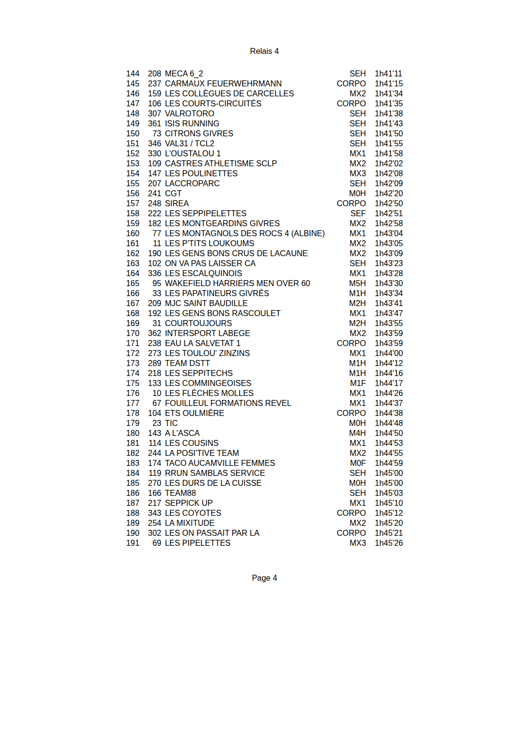Relais 4
| 144 | 208 | MECA 6_2 | SEH | 1h41'11 |
| 145 | 237 | CARMAUX FEUERWEHRMANN | CORPO | 1h41'15 |
| 146 | 159 | LES COLLÈGUES DE CARCELLES | MX2 | 1h41'34 |
| 147 | 106 | LES COURTS-CIRCUITÉS | CORPO | 1h41'35 |
| 148 | 307 | VALROTORO | SEH | 1h41'38 |
| 149 | 361 | ISIS RUNNING | SEH | 1h41'43 |
| 150 | 73 | CITRONS GIVRES | SEH | 1h41'50 |
| 151 | 346 | VAL31 / TCL2 | SEH | 1h41'55 |
| 152 | 330 | L'OUSTALOU 1 | MX1 | 1h41'58 |
| 153 | 109 | CASTRES ATHLETISME SCLP | MX2 | 1h42'02 |
| 154 | 147 | LES POULINETTES | MX3 | 1h42'08 |
| 155 | 207 | LACCROPARC | SEH | 1h42'09 |
| 156 | 241 | CGT | M0H | 1h42'20 |
| 157 | 248 | SIREA | CORPO | 1h42'50 |
| 158 | 222 | LES SEPPIPELETTES | SEF | 1h42'51 |
| 159 | 182 | LES MONTGEARDINS GIVRES | MX2 | 1h42'58 |
| 160 | 77 | LES MONTAGNOLS DES ROCS 4 (ALBINE) | MX1 | 1h43'04 |
| 161 | 11 | LES P'TITS LOUKOUMS | MX2 | 1h43'05 |
| 162 | 190 | LES GENS BONS CRUS DE LACAUNE | MX2 | 1h43'09 |
| 163 | 102 | ON VA PAS LAISSER CA | SEH | 1h43'23 |
| 164 | 336 | LES ESCALQUINOIS | MX1 | 1h43'28 |
| 165 | 95 | WAKEFIELD HARRIERS MEN OVER 60 | M5H | 1h43'30 |
| 166 | 33 | LES PAPATINEURS GIVRÉS | M1H | 1h43'34 |
| 167 | 209 | MJC SAINT BAUDILLE | M2H | 1h43'41 |
| 168 | 192 | LES GENS BONS RASCOULET | MX1 | 1h43'47 |
| 169 | 31 | COURTOUJOURS | M2H | 1h43'55 |
| 170 | 362 | INTERSPORT LABEGE | MX2 | 1h43'59 |
| 171 | 238 | EAU LA SALVETAT 1 | CORPO | 1h43'59 |
| 172 | 273 | LES TOULOU' ZINZINS | MX1 | 1h44'00 |
| 173 | 289 | TEAM DSTT | M1H | 1h44'12 |
| 174 | 218 | LES SEPPITECHS | M1H | 1h44'16 |
| 175 | 133 | LES COMMINGEOISES | M1F | 1h44'17 |
| 176 | 10 | LES FLÈCHES MOLLES | MX1 | 1h44'26 |
| 177 | 67 | FOUILLEUL FORMATIONS REVEL | MX1 | 1h44'37 |
| 178 | 104 | ETS OULMIÈRE | CORPO | 1h44'38 |
| 179 | 23 | TIC | M0H | 1h44'48 |
| 180 | 143 | A L'ASCA | M4H | 1h44'50 |
| 181 | 114 | LES COUSINS | MX1 | 1h44'53 |
| 182 | 244 | LA POSI'TIVE TEAM | MX2 | 1h44'55 |
| 183 | 174 | TACO AUCAMVILLE FEMMES | M0F | 1h44'59 |
| 184 | 119 | RRUN SAMBLAS SERVICE | SEH | 1h45'00 |
| 185 | 270 | LES DURS DE LA CUISSE | M0H | 1h45'00 |
| 186 | 166 | TEAM88 | SEH | 1h45'03 |
| 187 | 217 | SEPPICK UP | MX1 | 1h45'10 |
| 188 | 343 | LES COYOTES | CORPO | 1h45'12 |
| 189 | 254 | LA MIXITUDE | MX2 | 1h45'20 |
| 190 | 302 | LES ON PASSAIT PAR LA | CORPO | 1h45'21 |
| 191 | 69 | LES PIPELETTES | MX3 | 1h45'26 |
Page 4